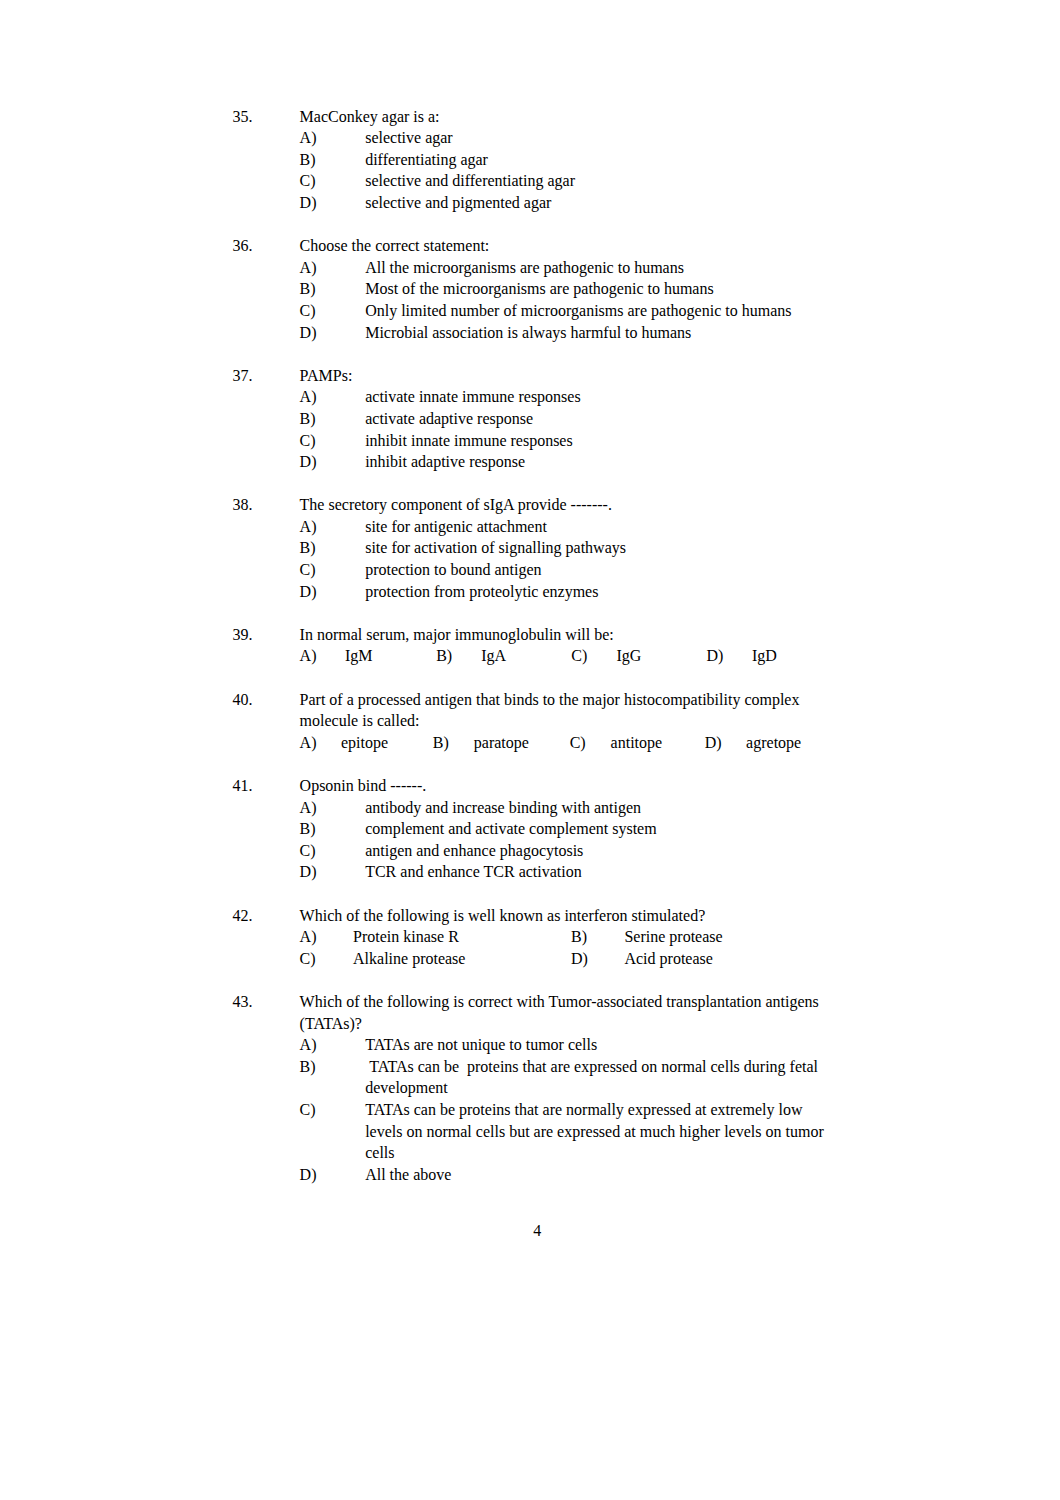35. MacConkey agar is a:
A) selective agar
B) differentiating agar
C) selective and differentiating agar
D) selective and pigmented agar
36. Choose the correct statement:
A) All the microorganisms are pathogenic to humans
B) Most of the microorganisms are pathogenic to humans
C) Only limited number of microorganisms are pathogenic to humans
D) Microbial association is always harmful to humans
37. PAMPs:
A) activate innate immune responses
B) activate adaptive response
C) inhibit innate immune responses
D) inhibit adaptive response
38. The secretory component of sIgA provide -------.
A) site for antigenic attachment
B) site for activation of signalling pathways
C) protection to bound antigen
D) protection from proteolytic enzymes
39. In normal serum, major immunoglobulin will be:
| A) | IgM | B) | IgA | C) | IgG | D) | IgD |
40. Part of a processed antigen that binds to the major histocompatibility complex molecule is called:
| A) | epitope | B) | paratope | C) | antitope | D) | agretope |
41. Opsonin bind ------.
A) antibody and increase binding with antigen
B) complement and activate complement system
C) antigen and enhance phagocytosis
D) TCR and enhance TCR activation
42. Which of the following is well known as interferon stimulated?
| A) | Protein kinase R | B) | Serine protease |
| C) | Alkaline protease | D) | Acid protease |
43. Which of the following is correct with Tumor-associated transplantation antigens (TATAs)?
A) TATAs are not unique to tumor cells
B) TATAs can be proteins that are expressed on normal cells during fetal development
C) TATAs can be proteins that are normally expressed at extremely low levels on normal cells but are expressed at much higher levels on tumor cells
D) All the above
4